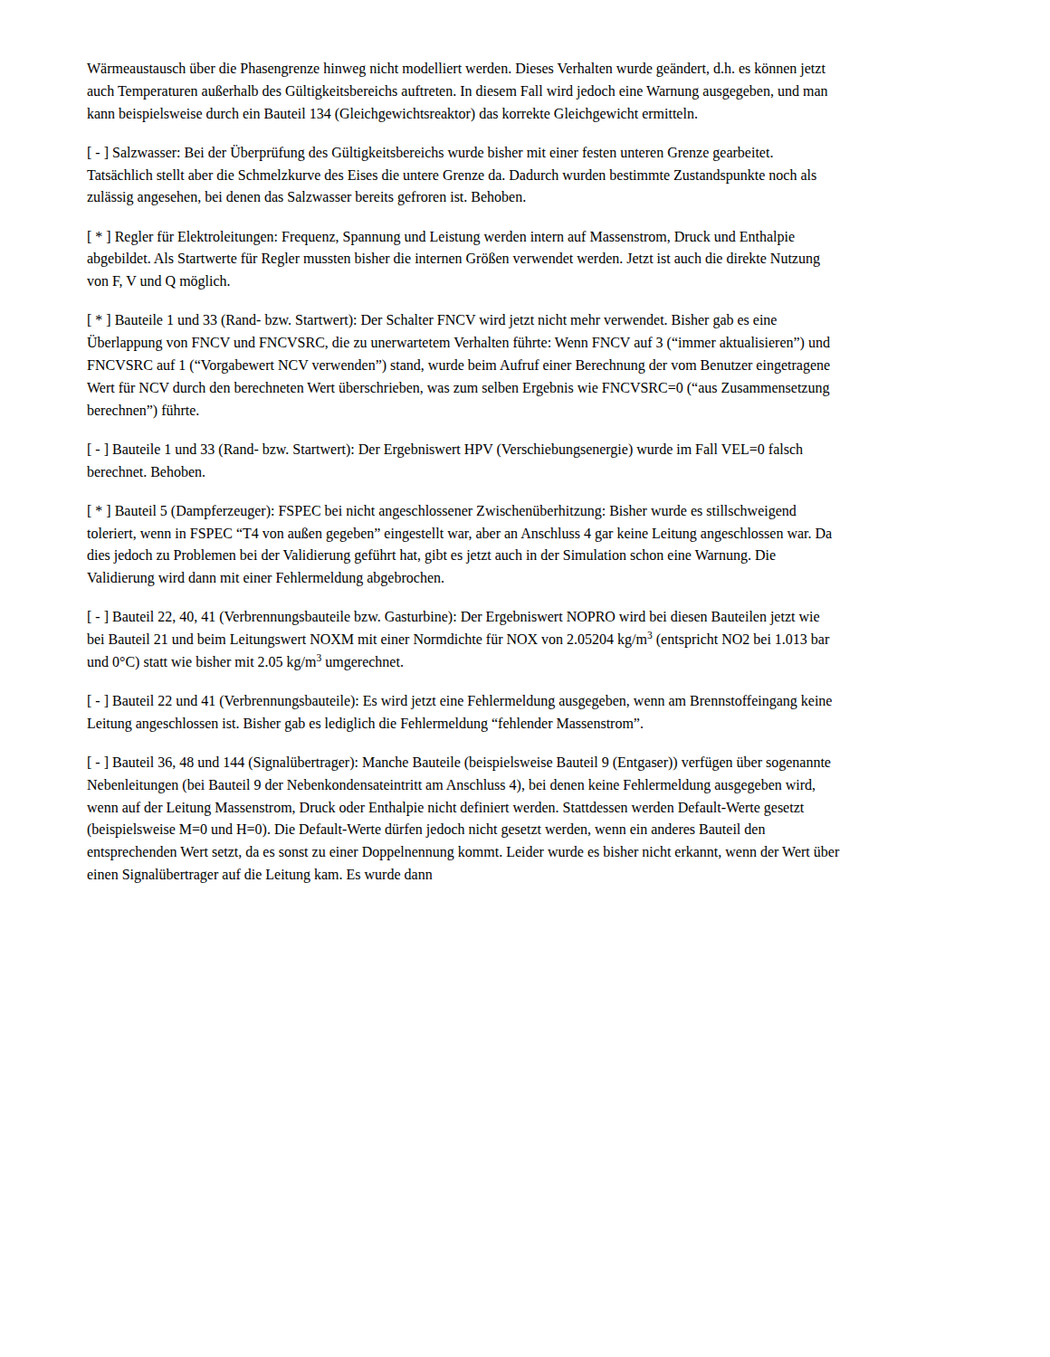Wärmeaustausch über die Phasengrenze hinweg nicht modelliert werden. Dieses Verhalten wurde geändert, d.h. es können jetzt auch Temperaturen außerhalb des Gültigkeitsbereichs auftreten. In diesem Fall wird jedoch eine Warnung ausgegeben, und man kann beispielsweise durch ein Bauteil 134 (Gleichgewichtsreaktor) das korrekte Gleichgewicht ermitteln.
[ - ] Salzwasser: Bei der Überprüfung des Gültigkeitsbereichs wurde bisher mit einer festen unteren Grenze gearbeitet. Tatsächlich stellt aber die Schmelzkurve des Eises die untere Grenze da. Dadurch wurden bestimmte Zustandspunkte noch als zulässig angesehen, bei denen das Salzwasser bereits gefroren ist. Behoben.
[ * ] Regler für Elektroleitungen: Frequenz, Spannung und Leistung werden intern auf Massenstrom, Druck und Enthalpie abgebildet. Als Startwerte für Regler mussten bisher die internen Größen verwendet werden. Jetzt ist auch die direkte Nutzung von F, V und Q möglich.
[ * ] Bauteile 1 und 33 (Rand- bzw. Startwert): Der Schalter FNCV wird jetzt nicht mehr verwendet. Bisher gab es eine Überlappung von FNCV und FNCVSRC, die zu unerwartetem Verhalten führte: Wenn FNCV auf 3 (“immer aktualisieren”) und FNCVSRC auf 1 (“Vorgabewert NCV verwenden”) stand, wurde beim Aufruf einer Berechnung der vom Benutzer eingetragene Wert für NCV durch den berechneten Wert überschrieben, was zum selben Ergebnis wie FNCVSRC=0 (“aus Zusammensetzung berechnen”) führte.
[ - ] Bauteile 1 und 33 (Rand- bzw. Startwert): Der Ergebniswert HPV (Verschiebungsenergie) wurde im Fall VEL=0 falsch berechnet. Behoben.
[ * ] Bauteil 5 (Dampferzeuger): FSPEC bei nicht angeschlossener Zwischenüberhitzung: Bisher wurde es stillschweigend toleriert, wenn in FSPEC “T4 von außen gegeben” eingestellt war, aber an Anschluss 4 gar keine Leitung angeschlossen war. Da dies jedoch zu Problemen bei der Validierung geführt hat, gibt es jetzt auch in der Simulation schon eine Warnung. Die Validierung wird dann mit einer Fehlermeldung abgebrochen.
[ - ] Bauteil 22, 40, 41 (Verbrennungsbauteile bzw. Gasturbine): Der Ergebniswert NOPRO wird bei diesen Bauteilen jetzt wie bei Bauteil 21 und beim Leitungswert NOXM mit einer Normdichte für NOX von 2.05204 kg/m3 (entspricht NO2 bei 1.013 bar und 0°C) statt wie bisher mit 2.05 kg/m3 umgerechnet.
[ - ] Bauteil 22 und 41 (Verbrennungsbauteile): Es wird jetzt eine Fehlermeldung ausgegeben, wenn am Brennstoffeingang keine Leitung angeschlossen ist. Bisher gab es lediglich die Fehlermeldung “fehlender Massenstrom”.
[ - ] Bauteil 36, 48 und 144 (Signalübertrager): Manche Bauteile (beispielsweise Bauteil 9 (Entgaser)) verfügen über sogenannte Nebenleitungen (bei Bauteil 9 der Nebenkondensateintritt am Anschluss 4), bei denen keine Fehlermeldung ausgegeben wird, wenn auf der Leitung Massenstrom, Druck oder Enthalpie nicht definiert werden. Stattdessen werden Default-Werte gesetzt (beispielsweise M=0 und H=0). Die Default-Werte dürfen jedoch nicht gesetzt werden, wenn ein anderes Bauteil den entsprechenden Wert setzt, da es sonst zu einer Doppelnennung kommt. Leider wurde es bisher nicht erkannt, wenn der Wert über einen Signalübertrager auf die Leitung kam. Es wurde dann